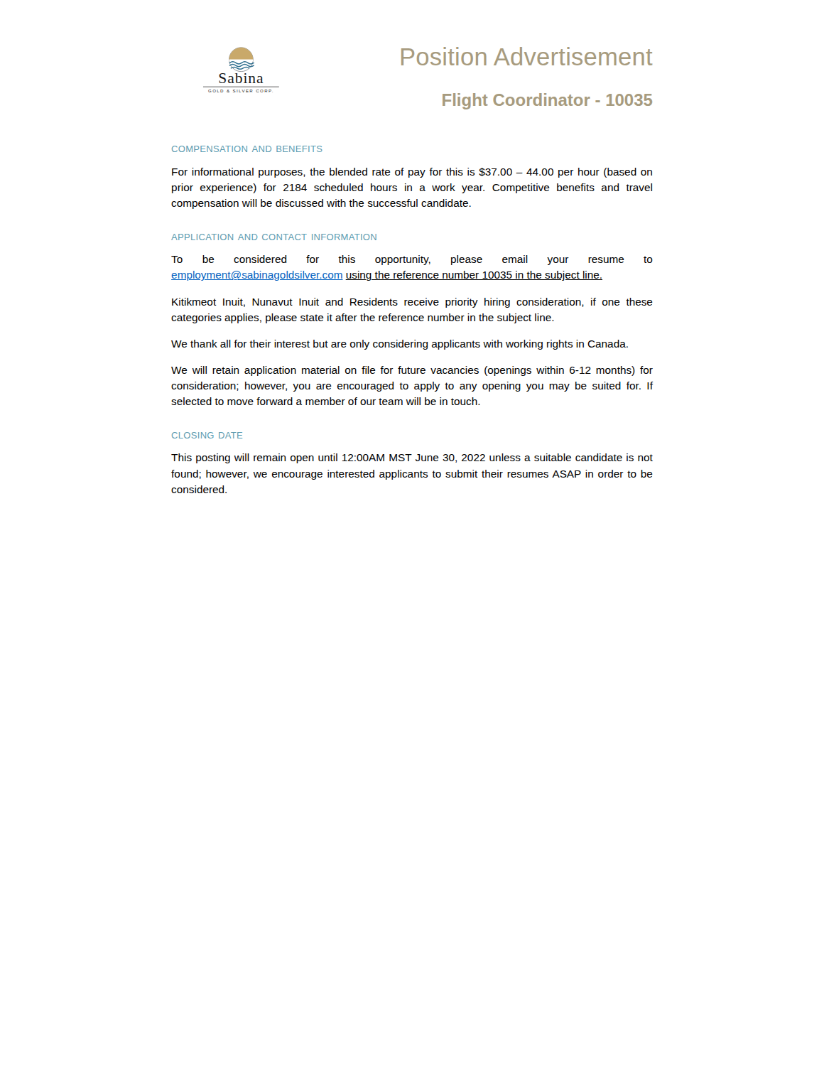Sabina GOLD & SILVER CORP.
Position Advertisement
Flight Coordinator - 10035
Compensation and Benefits
For informational purposes, the blended rate of pay for this is $37.00 – 44.00 per hour (based on prior experience) for 2184 scheduled hours in a work year. Competitive benefits and travel compensation will be discussed with the successful candidate.
Application and Contact Information
To be considered for this opportunity, please email your resume to employment@sabinagoldsilver.com using the reference number 10035 in the subject line.
Kitikmeot Inuit, Nunavut Inuit and Residents receive priority hiring consideration, if one these categories applies, please state it after the reference number in the subject line.
We thank all for their interest but are only considering applicants with working rights in Canada.
We will retain application material on file for future vacancies (openings within 6-12 months) for consideration; however, you are encouraged to apply to any opening you may be suited for. If selected to move forward a member of our team will be in touch.
Closing date
This posting will remain open until 12:00AM MST June 30, 2022 unless a suitable candidate is not found; however, we encourage interested applicants to submit their resumes ASAP in order to be considered.